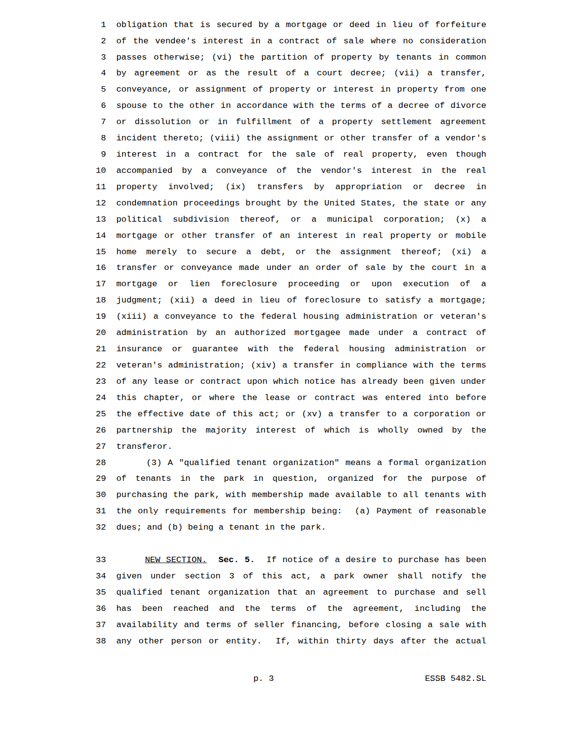1 obligation that is secured by a mortgage or deed in lieu of forfeiture
2 of the vendee's interest in a contract of sale where no consideration
3 passes otherwise; (vi) the partition of property by tenants in common
4 by agreement or as the result of a court decree; (vii) a transfer,
5 conveyance, or assignment of property or interest in property from one
6 spouse to the other in accordance with the terms of a decree of divorce
7 or dissolution or in fulfillment of a property settlement agreement
8 incident thereto; (viii) the assignment or other transfer of a vendor's
9 interest in a contract for the sale of real property, even though
10 accompanied by a conveyance of the vendor's interest in the real
11 property involved; (ix) transfers by appropriation or decree in
12 condemnation proceedings brought by the United States, the state or any
13 political subdivision thereof, or a municipal corporation; (x) a
14 mortgage or other transfer of an interest in real property or mobile
15 home merely to secure a debt, or the assignment thereof; (xi) a
16 transfer or conveyance made under an order of sale by the court in a
17 mortgage or lien foreclosure proceeding or upon execution of a
18 judgment; (xii) a deed in lieu of foreclosure to satisfy a mortgage;
19(xiii) a conveyance to the federal housing administration or veteran's
20 administration by an authorized mortgagee made under a contract of
21 insurance or guarantee with the federal housing administration or
22 veteran's administration; (xiv) a transfer in compliance with the terms
23 of any lease or contract upon which notice has already been given under
24 this chapter, or where the lease or contract was entered into before
25 the effective date of this act; or (xv) a transfer to a corporation or
26 partnership the majority interest of which is wholly owned by the
27 transferor.
28 (3) A "qualified tenant organization" means a formal organization
29 of tenants in the park in question, organized for the purpose of
30 purchasing the park, with membership made available to all tenants with
31 the only requirements for membership being: (a) Payment of reasonable
32 dues; and (b) being a tenant in the park.
33 NEW SECTION. Sec. 5. If notice of a desire to purchase has been
34 given under section 3 of this act, a park owner shall notify the
35 qualified tenant organization that an agreement to purchase and sell
36 has been reached and the terms of the agreement, including the
37 availability and terms of seller financing, before closing a sale with
38 any other person or entity. If, within thirty days after the actual
p. 3 ESSB 5482.SL